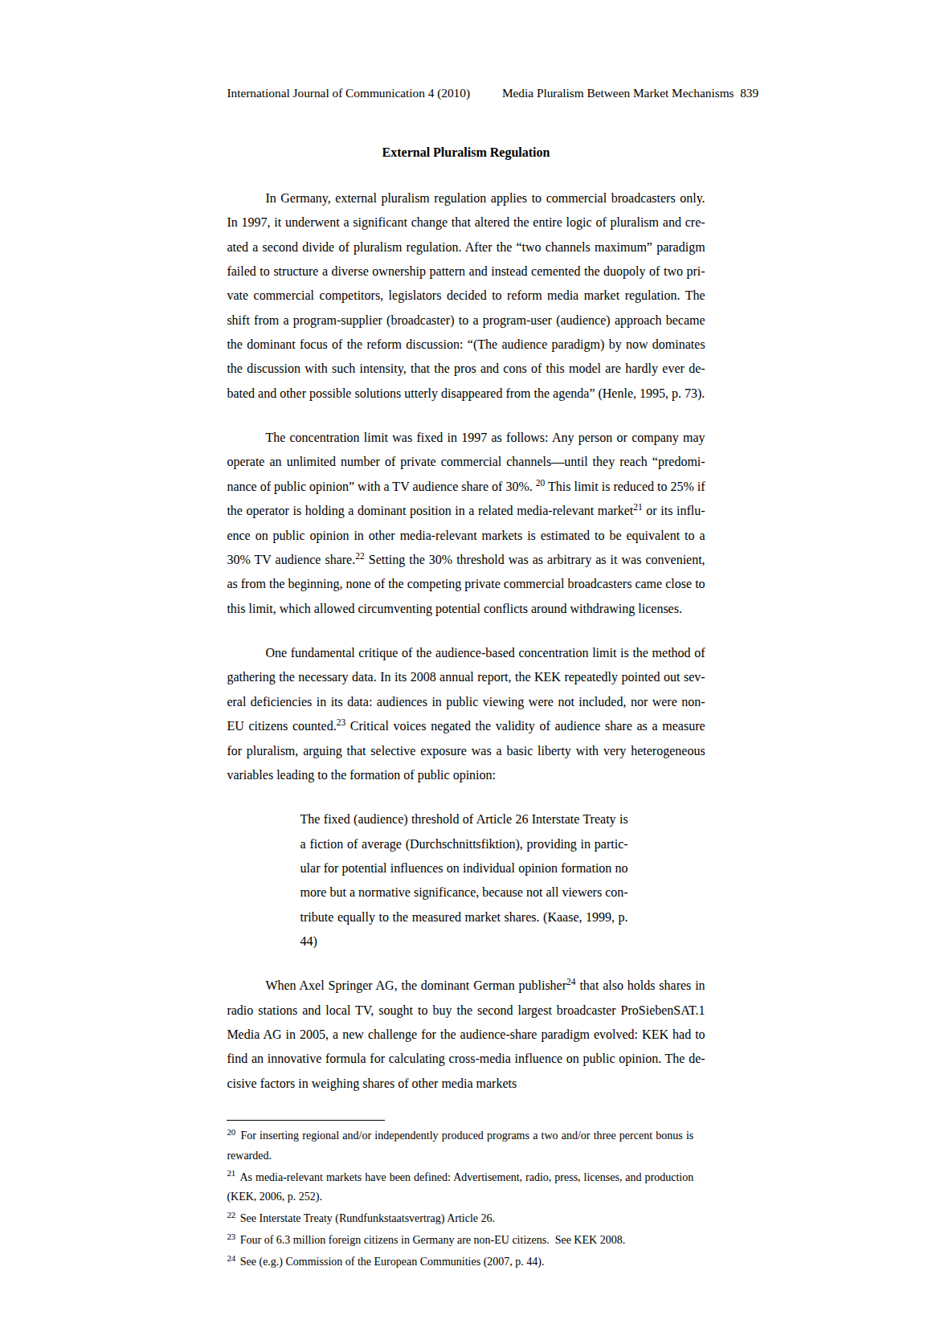International Journal of Communication 4 (2010) Media Pluralism Between Market Mechanisms 839
External Pluralism Regulation
In Germany, external pluralism regulation applies to commercial broadcasters only. In 1997, it underwent a significant change that altered the entire logic of pluralism and created a second divide of pluralism regulation. After the “two channels maximum” paradigm failed to structure a diverse ownership pattern and instead cemented the duopoly of two private commercial competitors, legislators decided to reform media market regulation. The shift from a program-supplier (broadcaster) to a program-user (audience) approach became the dominant focus of the reform discussion: “(The audience paradigm) by now dominates the discussion with such intensity, that the pros and cons of this model are hardly ever debated and other possible solutions utterly disappeared from the agenda” (Henle, 1995, p. 73).
The concentration limit was fixed in 1997 as follows: Any person or company may operate an unlimited number of private commercial channels—until they reach “predominance of public opinion” with a TV audience share of 30%. 20 This limit is reduced to 25% if the operator is holding a dominant position in a related media-relevant market21 or its influence on public opinion in other media-relevant markets is estimated to be equivalent to a 30% TV audience share.22 Setting the 30% threshold was as arbitrary as it was convenient, as from the beginning, none of the competing private commercial broadcasters came close to this limit, which allowed circumventing potential conflicts around withdrawing licenses.
One fundamental critique of the audience-based concentration limit is the method of gathering the necessary data. In its 2008 annual report, the KEK repeatedly pointed out several deficiencies in its data: audiences in public viewing were not included, nor were non-EU citizens counted.23 Critical voices negated the validity of audience share as a measure for pluralism, arguing that selective exposure was a basic liberty with very heterogeneous variables leading to the formation of public opinion:
The fixed (audience) threshold of Article 26 Interstate Treaty is a fiction of average (Durchschnittsfiktion), providing in particular for potential influences on individual opinion formation no more but a normative significance, because not all viewers contribute equally to the measured market shares. (Kaase, 1999, p. 44)
When Axel Springer AG, the dominant German publisher24 that also holds shares in radio stations and local TV, sought to buy the second largest broadcaster ProSiebenSAT.1 Media AG in 2005, a new challenge for the audience-share paradigm evolved: KEK had to find an innovative formula for calculating cross-media influence on public opinion. The decisive factors in weighing shares of other media markets
20 For inserting regional and/or independently produced programs a two and/or three percent bonus is rewarded.
21 As media-relevant markets have been defined: Advertisement, radio, press, licenses, and production (KEK, 2006, p. 252).
22 See Interstate Treaty (Rundfunkstaatsvertrag) Article 26.
23 Four of 6.3 million foreign citizens in Germany are non-EU citizens. See KEK 2008.
24 See (e.g.) Commission of the European Communities (2007, p. 44).